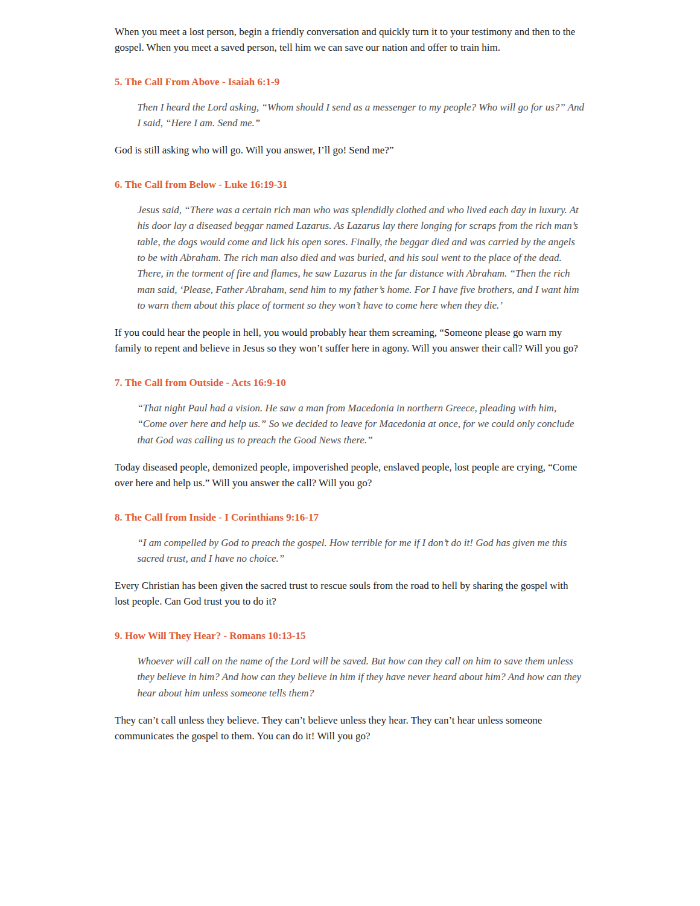When you meet a lost person, begin a friendly conversation and quickly turn it to your testimony and then to the gospel. When you meet a saved person, tell him we can save our nation and offer to train him.
5. The Call From Above - Isaiah 6:1-9
Then I heard the Lord asking, “Whom should I send as a messenger to my people? Who will go for us?” And I said, “Here I am. Send me.”
God is still asking who will go. Will you answer, I’ll go! Send me?”
6. The Call from Below - Luke 16:19-31
Jesus said, “There was a certain rich man who was splendidly clothed and who lived each day in luxury. At his door lay a diseased beggar named Lazarus. As Lazarus lay there longing for scraps from the rich man’s table, the dogs would come and lick his open sores. Finally, the beggar died and was carried by the angels to be with Abraham. The rich man also died and was buried, and his soul went to the place of the dead. There, in the torment of fire and flames, he saw Lazarus in the far distance with Abraham. “Then the rich man said, ‘Please, Father Abraham, send him to my father’s home. For I have five brothers, and I want him to warn them about this place of torment so they won’t have to come here when they die.’
If you could hear the people in hell, you would probably hear them screaming, “Someone please go warn my family to repent and believe in Jesus so they won’t suffer here in agony. Will you answer their call? Will you go?
7. The Call from Outside - Acts 16:9-10
“That night Paul had a vision. He saw a man from Macedonia in northern Greece, pleading with him, “Come over here and help us.” So we decided to leave for Macedonia at once, for we could only conclude that God was calling us to preach the Good News there.”
Today diseased people, demonized people, impoverished people, enslaved people, lost people are crying, “Come over here and help us.” Will you answer the call? Will you go?
8. The Call from Inside - I Corinthians 9:16-17
“I am compelled by God to preach the gospel. How terrible for me if I don’t do it! God has given me this sacred trust, and I have no choice.”
Every Christian has been given the sacred trust to rescue souls from the road to hell by sharing the gospel with lost people. Can God trust you to do it?
9. How Will They Hear? - Romans 10:13-15
Whoever will call on the name of the Lord will be saved. But how can they call on him to save them unless they believe in him? And how can they believe in him if they have never heard about him? And how can they hear about him unless someone tells them?
They can’t call unless they believe. They can’t believe unless they hear. They can’t hear unless someone communicates the gospel to them. You can do it! Will you go?